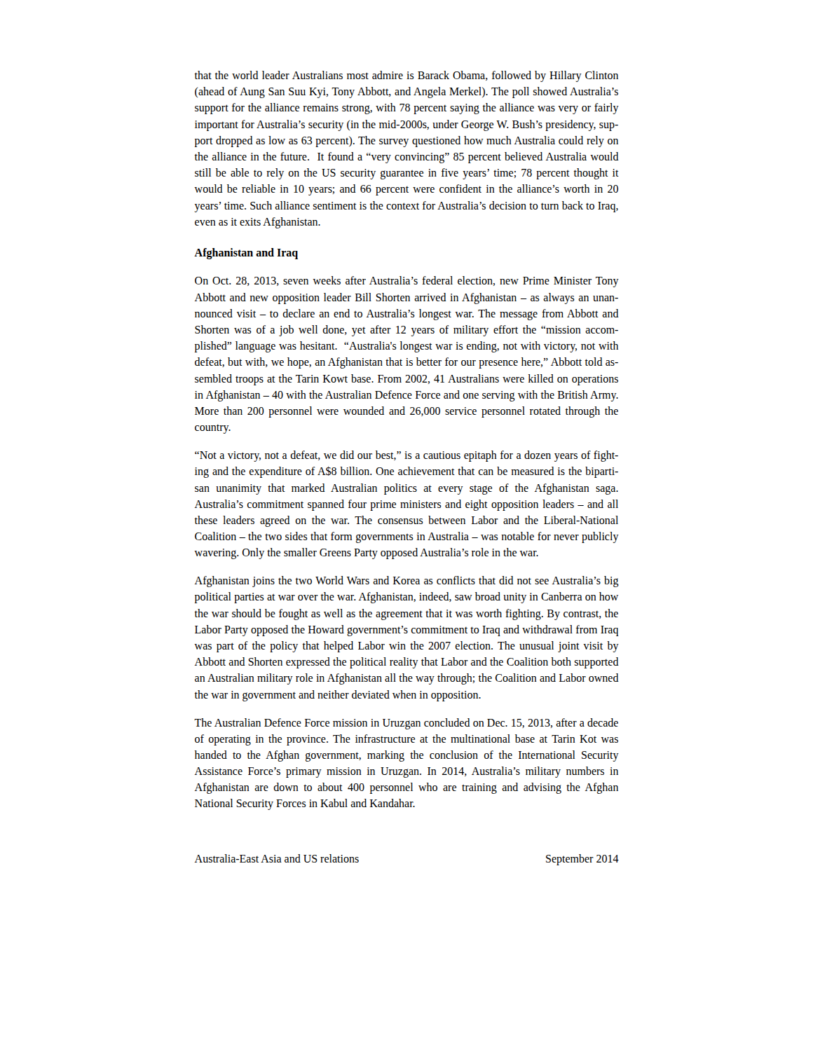that the world leader Australians most admire is Barack Obama, followed by Hillary Clinton (ahead of Aung San Suu Kyi, Tony Abbott, and Angela Merkel). The poll showed Australia’s support for the alliance remains strong, with 78 percent saying the alliance was very or fairly important for Australia’s security (in the mid-2000s, under George W. Bush’s presidency, support dropped as low as 63 percent). The survey questioned how much Australia could rely on the alliance in the future. It found a “very convincing” 85 percent believed Australia would still be able to rely on the US security guarantee in five years’ time; 78 percent thought it would be reliable in 10 years; and 66 percent were confident in the alliance’s worth in 20 years’ time. Such alliance sentiment is the context for Australia’s decision to turn back to Iraq, even as it exits Afghanistan.
Afghanistan and Iraq
On Oct. 28, 2013, seven weeks after Australia’s federal election, new Prime Minister Tony Abbott and new opposition leader Bill Shorten arrived in Afghanistan – as always an unannounced visit – to declare an end to Australia’s longest war. The message from Abbott and Shorten was of a job well done, yet after 12 years of military effort the “mission accomplished” language was hesitant. “Australia's longest war is ending, not with victory, not with defeat, but with, we hope, an Afghanistan that is better for our presence here,” Abbott told assembled troops at the Tarin Kowt base. From 2002, 41 Australians were killed on operations in Afghanistan – 40 with the Australian Defence Force and one serving with the British Army. More than 200 personnel were wounded and 26,000 service personnel rotated through the country.
“Not a victory, not a defeat, we did our best,” is a cautious epitaph for a dozen years of fighting and the expenditure of A$8 billion. One achievement that can be measured is the bipartisan unanimity that marked Australian politics at every stage of the Afghanistan saga. Australia’s commitment spanned four prime ministers and eight opposition leaders – and all these leaders agreed on the war. The consensus between Labor and the Liberal-National Coalition – the two sides that form governments in Australia – was notable for never publicly wavering. Only the smaller Greens Party opposed Australia’s role in the war.
Afghanistan joins the two World Wars and Korea as conflicts that did not see Australia’s big political parties at war over the war. Afghanistan, indeed, saw broad unity in Canberra on how the war should be fought as well as the agreement that it was worth fighting. By contrast, the Labor Party opposed the Howard government’s commitment to Iraq and withdrawal from Iraq was part of the policy that helped Labor win the 2007 election. The unusual joint visit by Abbott and Shorten expressed the political reality that Labor and the Coalition both supported an Australian military role in Afghanistan all the way through; the Coalition and Labor owned the war in government and neither deviated when in opposition.
The Australian Defence Force mission in Uruzgan concluded on Dec. 15, 2013, after a decade of operating in the province. The infrastructure at the multinational base at Tarin Kot was handed to the Afghan government, marking the conclusion of the International Security Assistance Force’s primary mission in Uruzgan. In 2014, Australia’s military numbers in Afghanistan are down to about 400 personnel who are training and advising the Afghan National Security Forces in Kabul and Kandahar.
Australia-East Asia and US relations September 2014